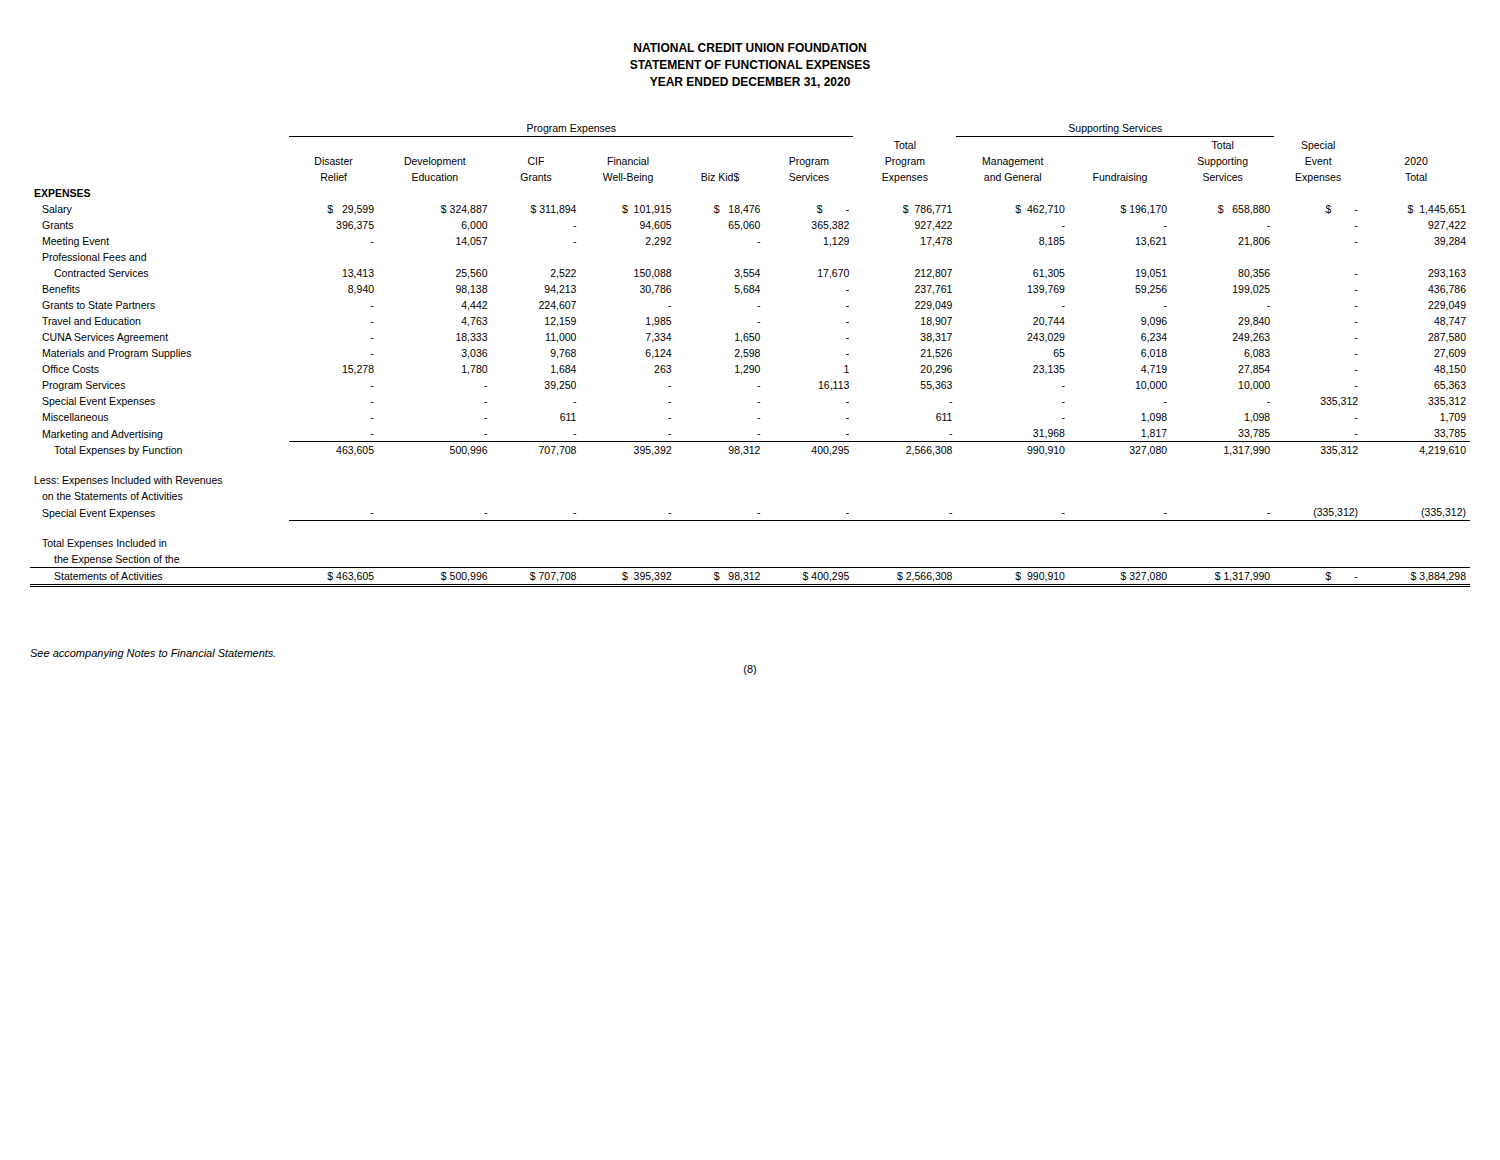NATIONAL CREDIT UNION FOUNDATION
STATEMENT OF FUNCTIONAL EXPENSES
YEAR ENDED DECEMBER 31, 2020
| | Program Expenses | | Supporting Services | | |
| --- | --- | --- | --- | --- | --- |
| | | | | | | | Total | | | Total | Special | |
| | Disaster | Development | CIF | Financial | | Program | Program | Management | | Supporting | Event | 2020 |
| | Relief | Education | Grants | Well-Being | Biz Kid$ | Services | Expenses | and General | Fundraising | Services | Expenses | Total |
| EXPENSES | |
| Salary | $ 29,599 | $ 324,887 | $ 311,894 | $ 101,915 | $ 18,476 | $ - | $ 786,771 | $ 462,710 | $ 196,170 | $ 658,880 | $ - | $ 1,445,651 |
| Grants | 396,375 | 6,000 | - | 94,605 | 65,060 | 365,382 | 927,422 | - | - | - | - | 927,422 |
| Meeting Event | - | 14,057 | - | 2,292 | - | 1,129 | 17,478 | 8,185 | 13,621 | 21,806 | - | 39,284 |
| Professional Fees and | |
| Contracted Services | 13,413 | 25,560 | 2,522 | 150,088 | 3,554 | 17,670 | 212,807 | 61,305 | 19,051 | 80,356 | - | 293,163 |
| Benefits | 8,940 | 98,138 | 94,213 | 30,786 | 5,684 | - | 237,761 | 139,769 | 59,256 | 199,025 | - | 436,786 |
| Grants to State Partners | - | 4,442 | 224,607 | - | - | - | 229,049 | - | - | - | - | 229,049 |
| Travel and Education | - | 4,763 | 12,159 | 1,985 | - | - | 18,907 | 20,744 | 9,096 | 29,840 | - | 48,747 |
| CUNA Services Agreement | - | 18,333 | 11,000 | 7,334 | 1,650 | - | 38,317 | 243,029 | 6,234 | 249,263 | - | 287,580 |
| Materials and Program Supplies | - | 3,036 | 9,768 | 6,124 | 2,598 | - | 21,526 | 65 | 6,018 | 6,083 | - | 27,609 |
| Office Costs | 15,278 | 1,780 | 1,684 | 263 | 1,290 | 1 | 20,296 | 23,135 | 4,719 | 27,854 | - | 48,150 |
| Program Services | - | - | 39,250 | - | - | 16,113 | 55,363 | - | 10,000 | 10,000 | - | 65,363 |
| Special Event Expenses | - | - | - | - | - | - | - | - | - | - | 335,312 | 335,312 |
| Miscellaneous | - | - | 611 | - | - | - | 611 | - | 1,098 | 1,098 | - | 1,709 |
| Marketing and Advertising | - | - | - | - | - | - | - | 31,968 | 1,817 | 33,785 | - | 33,785 |
| Total Expenses by Function | 463,605 | 500,996 | 707,708 | 395,392 | 98,312 | 400,295 | 2,566,308 | 990,910 | 327,080 | 1,317,990 | 335,312 | 4,219,610 |
| Less: Expenses Included with Revenues | |
| on the Statements of Activities | |
| Special Event Expenses | - | - | - | - | - | - | - | - | - | - | (335,312) | (335,312) |
| Total Expenses Included in | |
| the Expense Section of the | |
| Statements of Activities | $ 463,605 | $ 500,996 | $ 707,708 | $ 395,392 | $ 98,312 | $ 400,295 | $ 2,566,308 | $ 990,910 | $ 327,080 | $ 1,317,990 | $ - | $ 3,884,298 |
See accompanying Notes to Financial Statements.
(8)